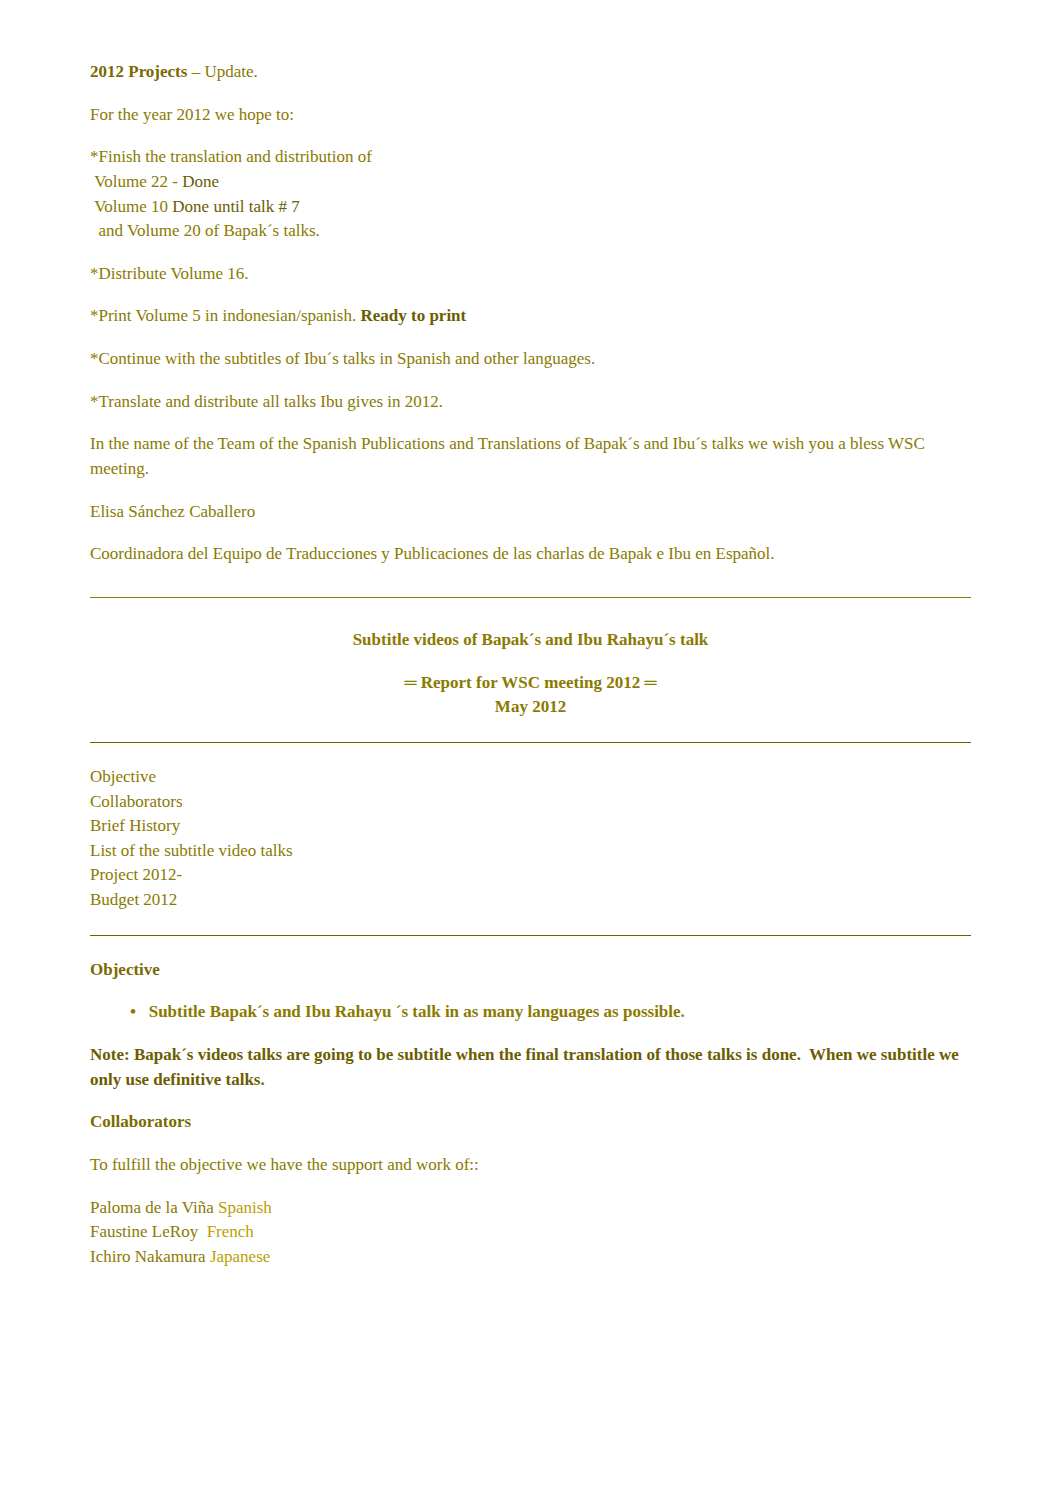2012 Projects – Update.
For the year 2012 we hope to:
*Finish the translation and distribution of
Volume 22 - Done
Volume 10 Done until talk # 7
and Volume 20 of Bapak´s talks.
*Distribute Volume 16.
*Print Volume 5 in indonesian/spanish. Ready to print
*Continue with the subtitles of Ibu´s talks in Spanish and other languages.
*Translate and distribute all talks Ibu gives in 2012.
In the name of the Team of the Spanish Publications and Translations of Bapak´s and Ibu´s talks we wish you a bless WSC meeting.
Elisa Sánchez Caballero
Coordinadora del Equipo de Traducciones y Publicaciones de las charlas de Bapak e Ibu en Español.
Subtitle videos of Bapak´s and Ibu Rahayu´s talk
═ Report for WSC meeting 2012 ═
May 2012
Objective
Collaborators
Brief History
List of the subtitle video talks
Project 2012-
Budget 2012
Objective
• Subtitle Bapak´s and Ibu Rahayu ´s talk in as many languages as possible.
Note: Bapak´s videos talks are going to be subtitle when the final translation of those talks is done. When we subtitle we only use definitive talks.
Collaborators
To fulfill the objective we have the support and work of::
Paloma de la Viña Spanish
Faustine LeRoy French
Ichiro Nakamura Japanese